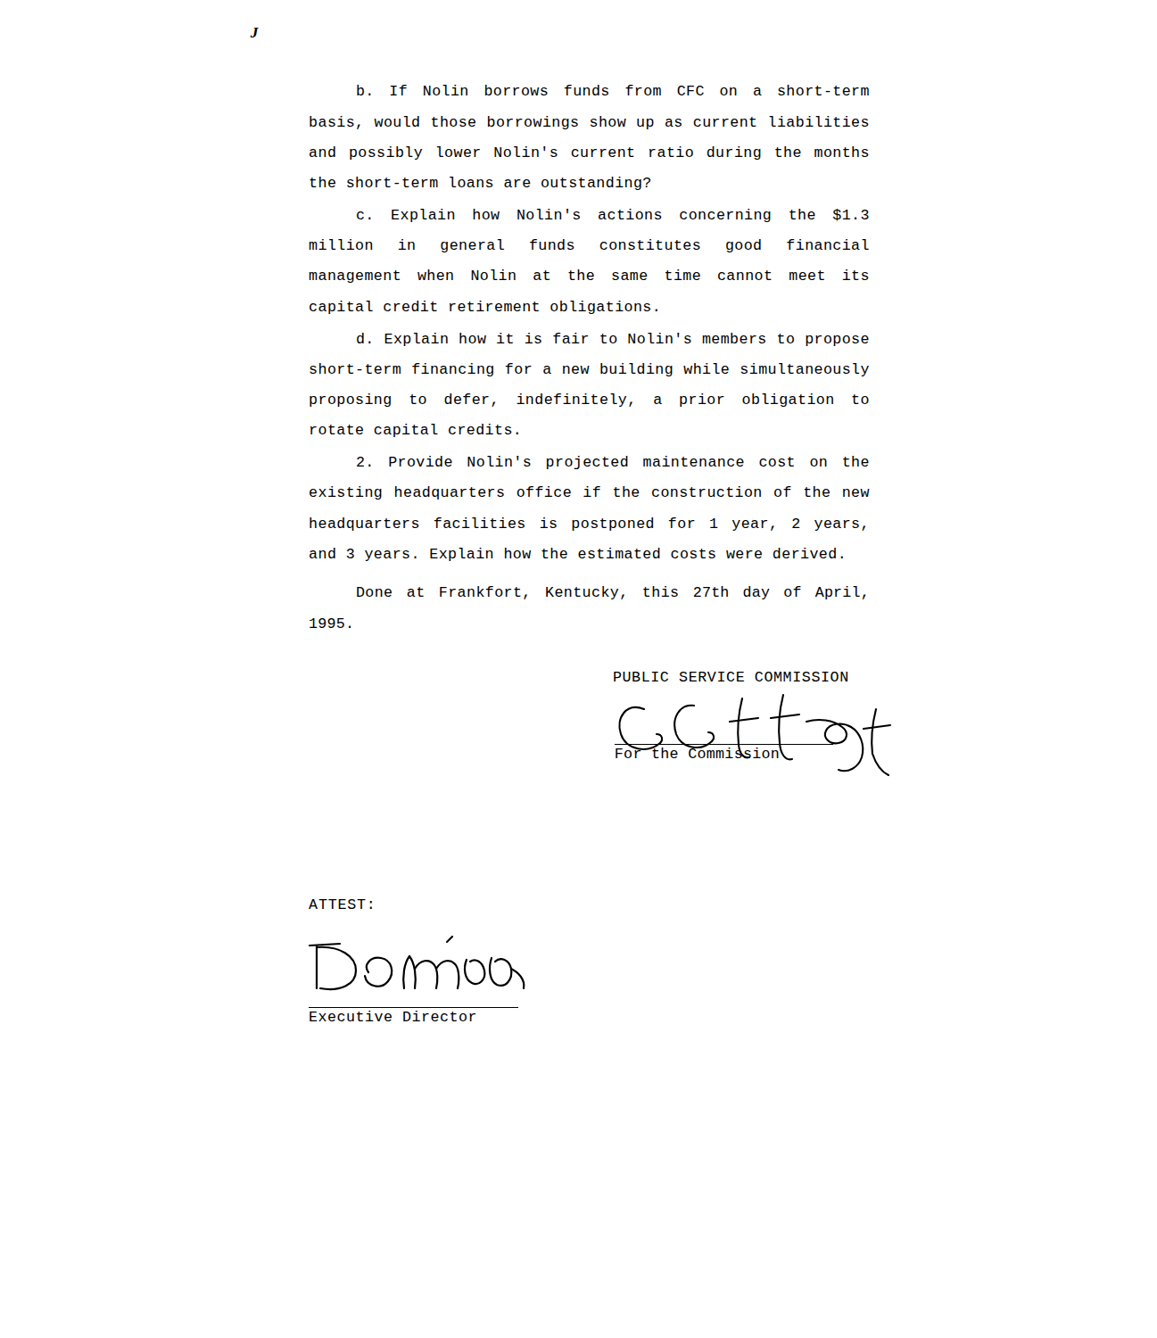J
b. If Nolin borrows funds from CFC on a short-term basis, would those borrowings show up as current liabilities and possibly lower Nolin's current ratio during the months the short-term loans are outstanding?
c. Explain how Nolin's actions concerning the $1.3 million in general funds constitutes good financial management when Nolin at the same time cannot meet its capital credit retirement obligations.
d. Explain how it is fair to Nolin's members to propose short-term financing for a new building while simultaneously proposing to defer, indefinitely, a prior obligation to rotate capital credits.
2. Provide Nolin's projected maintenance cost on the existing headquarters office if the construction of the new headquarters facilities is postponed for 1 year, 2 years, and 3 years. Explain how the estimated costs were derived.
Done at Frankfort, Kentucky, this 27th day of April, 1995.
PUBLIC SERVICE COMMISSION
For the Commission
ATTEST:
Executive Director